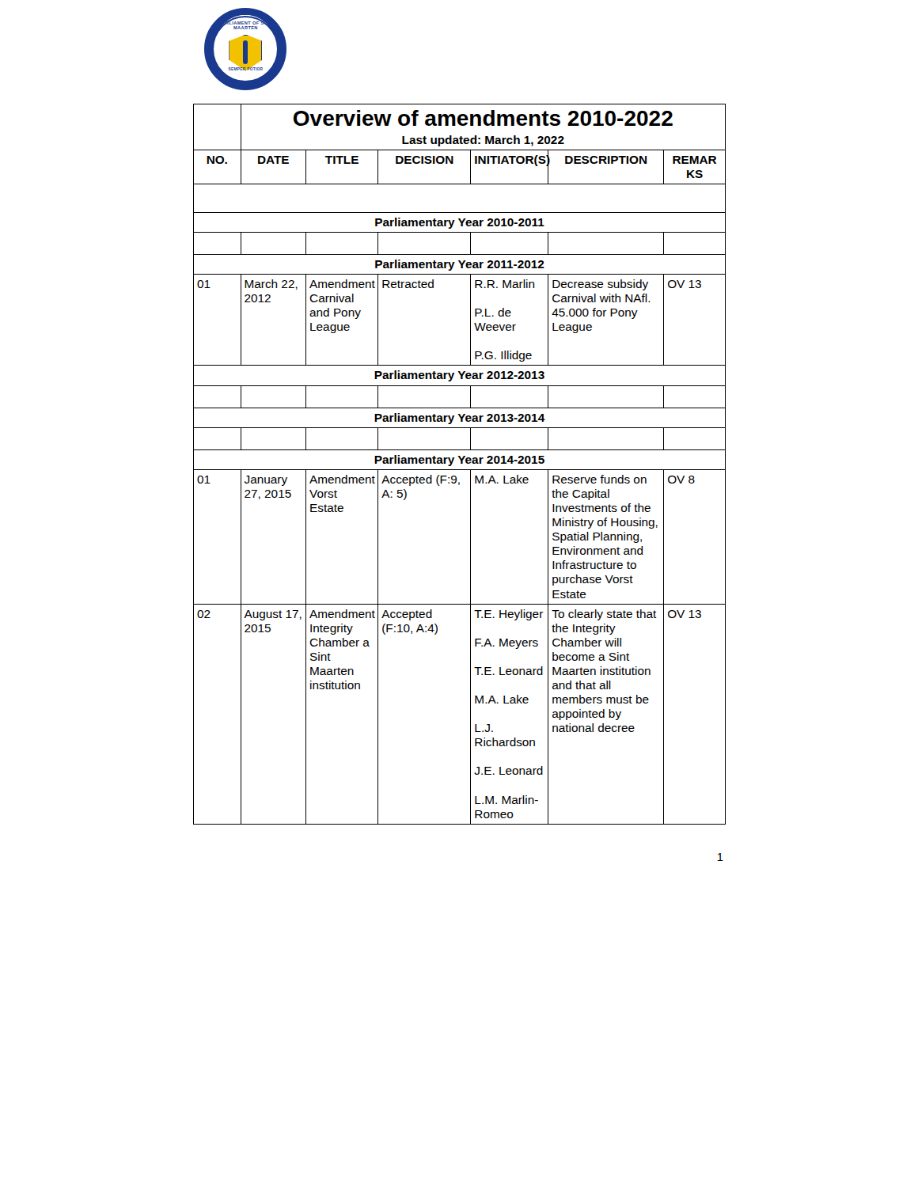PARLIAMENT OF SINT MAARTEN
SEMPER POTIOR
| | Overview of amendments 2010-2022 Last updated: March 1, 2022 |
| NO. | DATE | TITLE | DECISION | INITIATOR(S) | DESCRIPTION | REMAR KS |
| Parliamentary Year 2010-2011 |
| Parliamentary Year 2011-2012 |
| 01 | March 22, 2012 | Amendment Carnival and Pony League | Retracted | R.R. Marlin P.L. de Weever P.G. Illidge | Decrease subsidy Carnival with NAfl. 45.000 for Pony League | OV 13 |
| Parliamentary Year 2012-2013 |
| Parliamentary Year 2013-2014 |
| Parliamentary Year 2014-2015 |
| 01 | January 27, 2015 | Amendment Vorst Estate | Accepted (F:9, A: 5) | M.A. Lake | Reserve funds on the Capital Investments of the Ministry of Housing, Spatial Planning, Environment and Infrastructure to purchase Vorst Estate | OV 8 |
| 02 | August 17, 2015 | Amendment Integrity Chamber a Sint Maarten institution | Accepted (F:10, A:4) | T.E. Heyliger F.A. Meyers T.E. Leonard M.A. Lake L.J. Richardson J.E. Leonard L.M. Marlin-Romeo | To clearly state that the Integrity Chamber will become a Sint Maarten institution and that all members must be appointed by national decree | OV 13 |
1